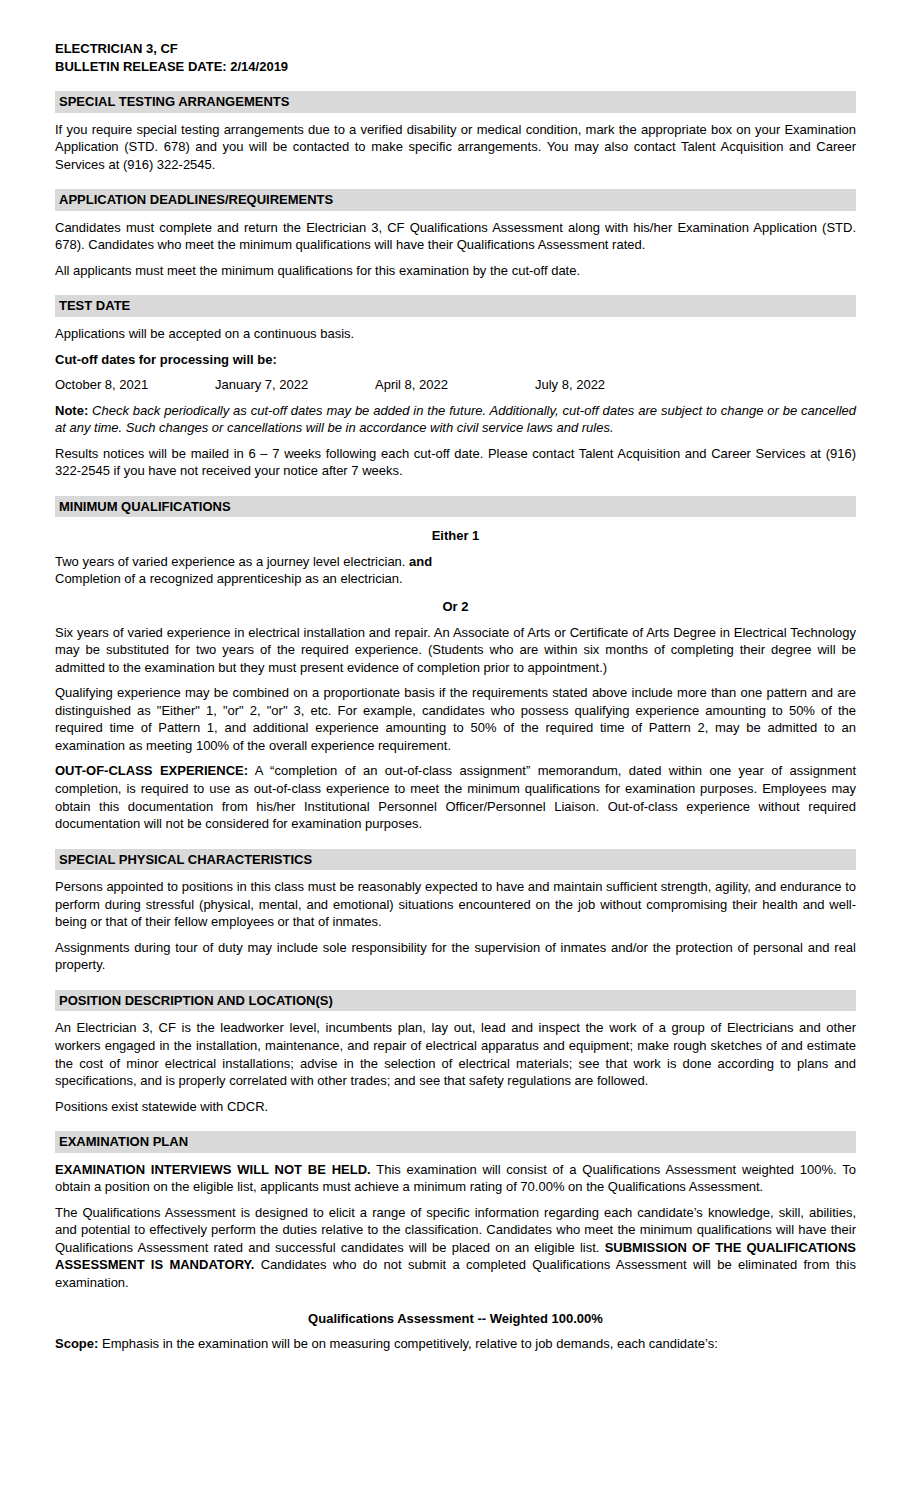ELECTRICIAN 3, CF
BULLETIN RELEASE DATE: 2/14/2019
Special Testing Arrangements
If you require special testing arrangements due to a verified disability or medical condition, mark the appropriate box on your Examination Application (STD. 678) and you will be contacted to make specific arrangements. You may also contact Talent Acquisition and Career Services at (916) 322-2545.
Application Deadlines/Requirements
Candidates must complete and return the Electrician 3, CF Qualifications Assessment along with his/her Examination Application (STD. 678). Candidates who meet the minimum qualifications will have their Qualifications Assessment rated.
All applicants must meet the minimum qualifications for this examination by the cut-off date.
Test Date
Applications will be accepted on a continuous basis.
Cut-off dates for processing will be:
October 8, 2021 January 7, 2022 April 8, 2022 July 8, 2022
Note: Check back periodically as cut-off dates may be added in the future. Additionally, cut-off dates are subject to change or be cancelled at any time. Such changes or cancellations will be in accordance with civil service laws and rules.
Results notices will be mailed in 6 – 7 weeks following each cut-off date. Please contact Talent Acquisition and Career Services at (916) 322-2545 if you have not received your notice after 7 weeks.
Minimum Qualifications
Either 1
Two years of varied experience as a journey level electrician. and
Completion of a recognized apprenticeship as an electrician.
Or 2
Six years of varied experience in electrical installation and repair. An Associate of Arts or Certificate of Arts Degree in Electrical Technology may be substituted for two years of the required experience. (Students who are within six months of completing their degree will be admitted to the examination but they must present evidence of completion prior to appointment.)
Qualifying experience may be combined on a proportionate basis if the requirements stated above include more than one pattern and are distinguished as "Either" 1, "or" 2, "or" 3, etc. For example, candidates who possess qualifying experience amounting to 50% of the required time of Pattern 1, and additional experience amounting to 50% of the required time of Pattern 2, may be admitted to an examination as meeting 100% of the overall experience requirement.
OUT-OF-CLASS EXPERIENCE: A “completion of an out-of-class assignment” memorandum, dated within one year of assignment completion, is required to use as out-of-class experience to meet the minimum qualifications for examination purposes. Employees may obtain this documentation from his/her Institutional Personnel Officer/Personnel Liaison. Out-of-class experience without required documentation will not be considered for examination purposes.
Special Physical Characteristics
Persons appointed to positions in this class must be reasonably expected to have and maintain sufficient strength, agility, and endurance to perform during stressful (physical, mental, and emotional) situations encountered on the job without compromising their health and well-being or that of their fellow employees or that of inmates.
Assignments during tour of duty may include sole responsibility for the supervision of inmates and/or the protection of personal and real property.
Position Description and Location(s)
An Electrician 3, CF is the leadworker level, incumbents plan, lay out, lead and inspect the work of a group of Electricians and other workers engaged in the installation, maintenance, and repair of electrical apparatus and equipment; make rough sketches of and estimate the cost of minor electrical installations; advise in the selection of electrical materials; see that work is done according to plans and specifications, and is properly correlated with other trades; and see that safety regulations are followed.
Positions exist statewide with CDCR.
Examination Plan
EXAMINATION INTERVIEWS WILL NOT BE HELD. This examination will consist of a Qualifications Assessment weighted 100%. To obtain a position on the eligible list, applicants must achieve a minimum rating of 70.00% on the Qualifications Assessment.
The Qualifications Assessment is designed to elicit a range of specific information regarding each candidate’s knowledge, skill, abilities, and potential to effectively perform the duties relative to the classification. Candidates who meet the minimum qualifications will have their Qualifications Assessment rated and successful candidates will be placed on an eligible list. SUBMISSION OF THE QUALIFICATIONS ASSESSMENT IS MANDATORY. Candidates who do not submit a completed Qualifications Assessment will be eliminated from this examination.
Qualifications Assessment -- Weighted 100.00%
Scope: Emphasis in the examination will be on measuring competitively, relative to job demands, each candidate’s: